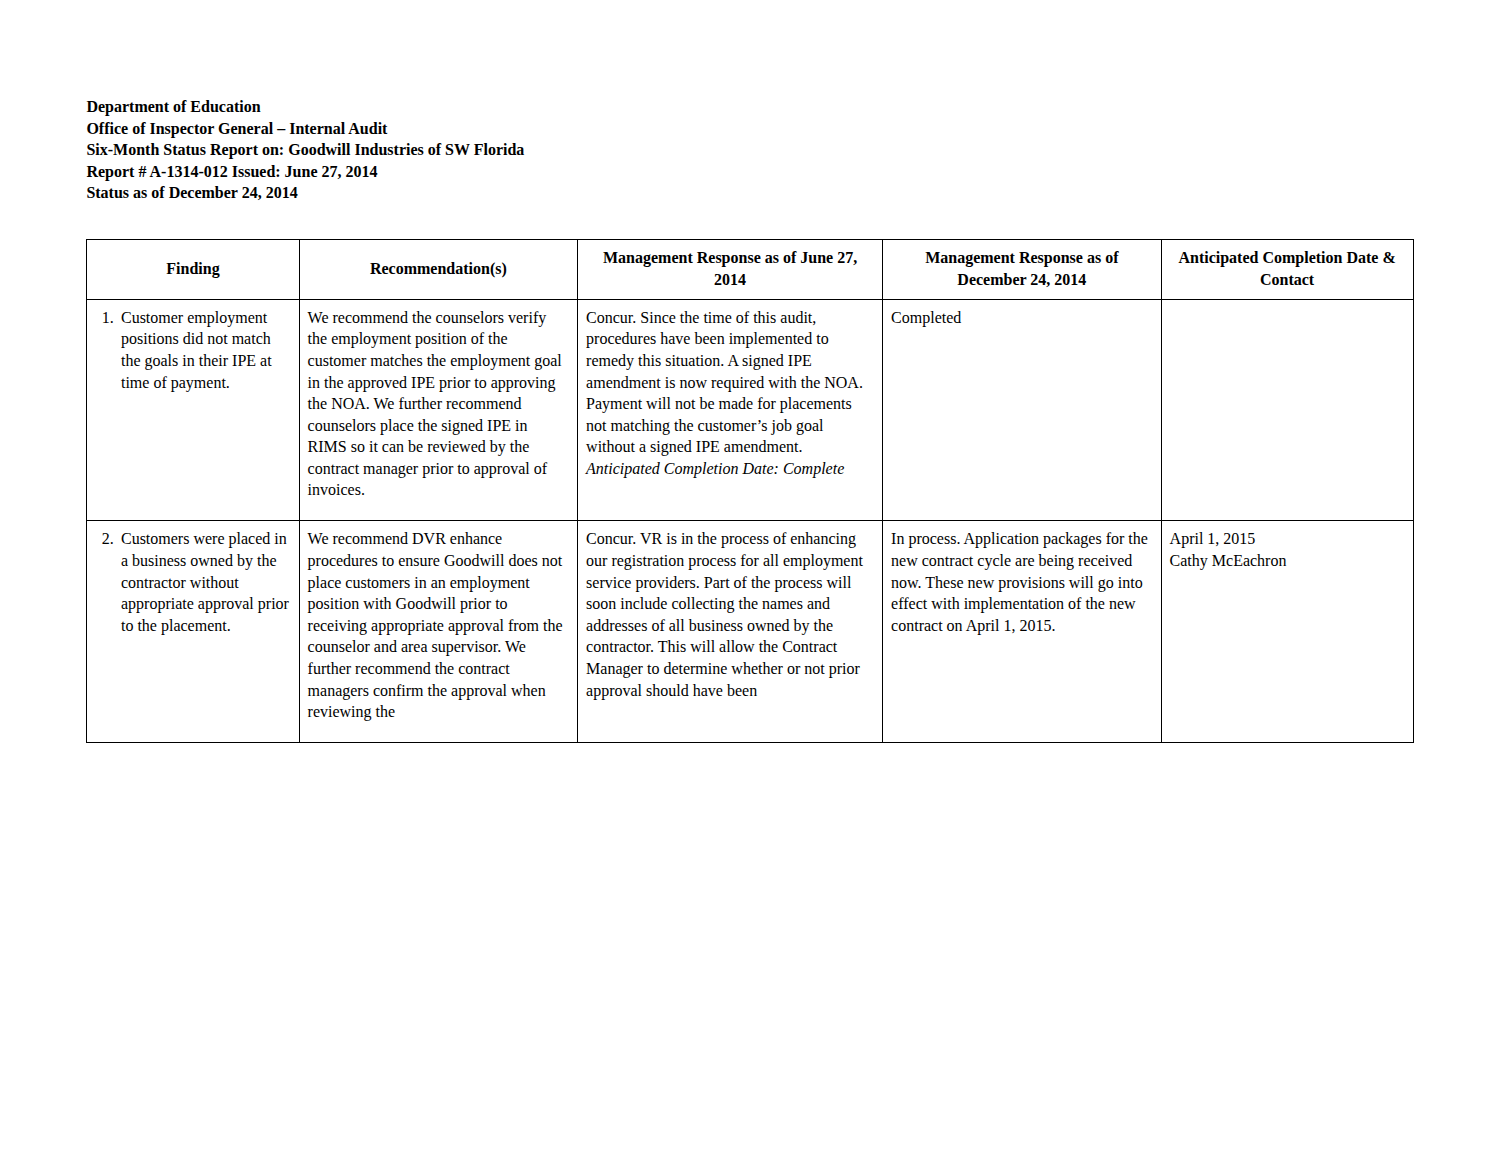Department of Education
Office of Inspector General – Internal Audit
Six-Month Status Report on: Goodwill Industries of SW Florida
Report # A-1314-012 Issued: June 27, 2014
Status as of December 24, 2014
| Finding | Recommendation(s) | Management Response as of June 27, 2014 | Management Response as of December 24, 2014 | Anticipated Completion Date & Contact |
| --- | --- | --- | --- | --- |
| Customer employment positions did not match the goals in their IPE at time of payment. | We recommend the counselors verify the employment position of the customer matches the employment goal in the approved IPE prior to approving the NOA. We further recommend counselors place the signed IPE in RIMS so it can be reviewed by the contract manager prior to approval of invoices. | Concur. Since the time of this audit, procedures have been implemented to remedy this situation. A signed IPE amendment is now required with the NOA. Payment will not be made for placements not matching the customer’s job goal without a signed IPE amendment. Anticipated Completion Date: Complete | Completed | |
| Customers were placed in a business owned by the contractor without appropriate approval prior to the placement. | We recommend DVR enhance procedures to ensure Goodwill does not place customers in an employment position with Goodwill prior to receiving appropriate approval from the counselor and area supervisor. We further recommend the contract managers confirm the approval when reviewing the | Concur. VR is in the process of enhancing our registration process for all employment service providers. Part of the process will soon include collecting the names and addresses of all business owned by the contractor. This will allow the Contract Manager to determine whether or not prior approval should have been | In process. Application packages for the new contract cycle are being received now. These new provisions will go into effect with implementation of the new contract on April 1, 2015. | April 1, 2015 Cathy McEachron |